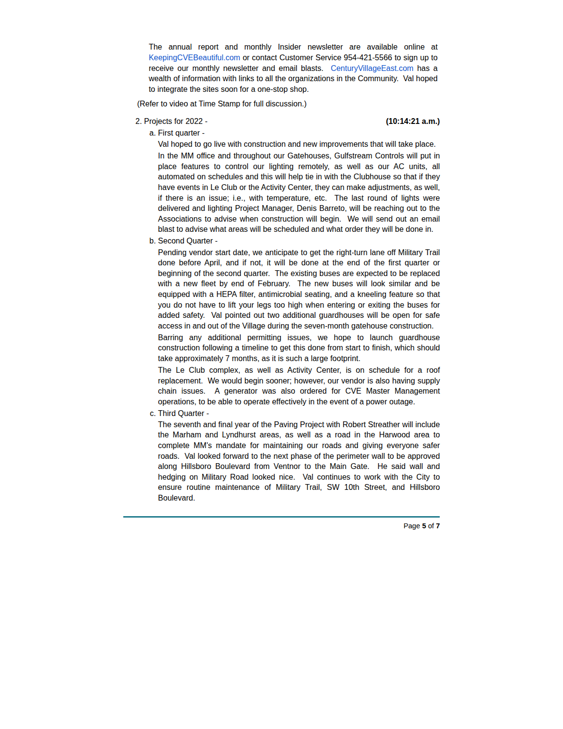The annual report and monthly Insider newsletter are available online at KeepingCVEBeautiful.com or contact Customer Service 954-421-5566 to sign up to receive our monthly newsletter and email blasts. CenturyVillageEast.com has a wealth of information with links to all the organizations in the Community. Val hoped to integrate the sites soon for a one-stop shop.
(Refer to video at Time Stamp for full discussion.)
Projects for 2022 - (10:14:21 a.m.)
First quarter -
Val hoped to go live with construction and new improvements that will take place.
In the MM office and throughout our Gatehouses, Gulfstream Controls will put in place features to control our lighting remotely, as well as our AC units, all automated on schedules and this will help tie in with the Clubhouse so that if they have events in Le Club or the Activity Center, they can make adjustments, as well, if there is an issue; i.e., with temperature, etc. The last round of lights were delivered and lighting Project Manager, Denis Barreto, will be reaching out to the Associations to advise when construction will begin. We will send out an email blast to advise what areas will be scheduled and what order they will be done in.
Second Quarter -
Pending vendor start date, we anticipate to get the right-turn lane off Military Trail done before April, and if not, it will be done at the end of the first quarter or beginning of the second quarter. The existing buses are expected to be replaced with a new fleet by end of February. The new buses will look similar and be equipped with a HEPA filter, antimicrobial seating, and a kneeling feature so that you do not have to lift your legs too high when entering or exiting the buses for added safety. Val pointed out two additional guardhouses will be open for safe access in and out of the Village during the seven-month gatehouse construction.
Barring any additional permitting issues, we hope to launch guardhouse construction following a timeline to get this done from start to finish, which should take approximately 7 months, as it is such a large footprint.
The Le Club complex, as well as Activity Center, is on schedule for a roof replacement. We would begin sooner; however, our vendor is also having supply chain issues. A generator was also ordered for CVE Master Management operations, to be able to operate effectively in the event of a power outage.
Third Quarter -
The seventh and final year of the Paving Project with Robert Streather will include the Marham and Lyndhurst areas, as well as a road in the Harwood area to complete MM's mandate for maintaining our roads and giving everyone safer roads. Val looked forward to the next phase of the perimeter wall to be approved along Hillsboro Boulevard from Ventnor to the Main Gate. He said wall and hedging on Military Road looked nice. Val continues to work with the City to ensure routine maintenance of Military Trail, SW 10th Street, and Hillsboro Boulevard.
Page 5 of 7